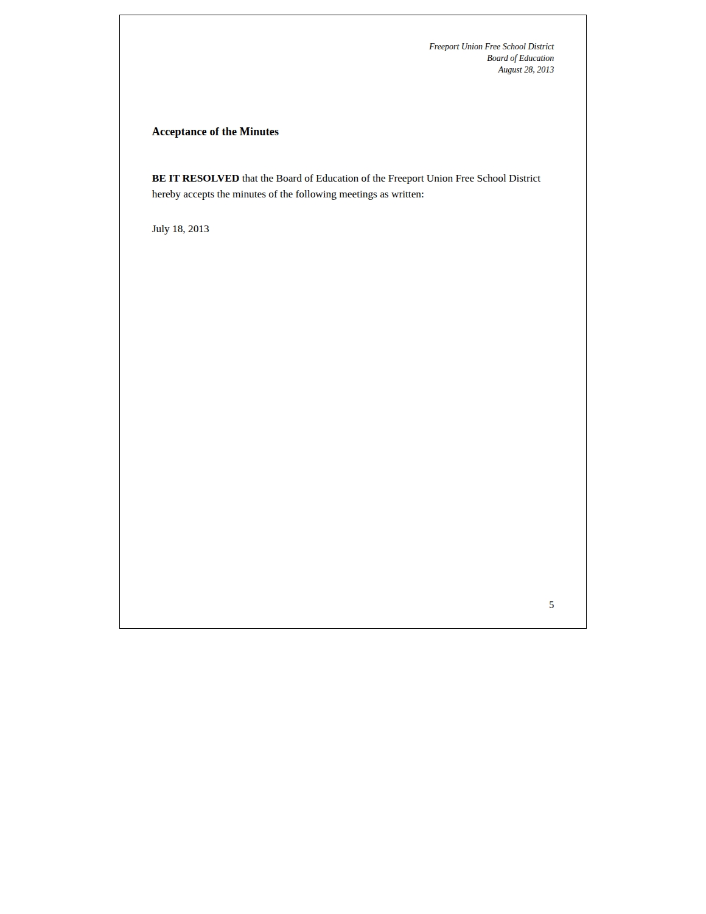Freeport Union Free School District
Board of Education
August 28, 2013
Acceptance of the Minutes
BE IT RESOLVED that the Board of Education of the Freeport Union Free School District hereby accepts the minutes of the following meetings as written:
July 18, 2013
5